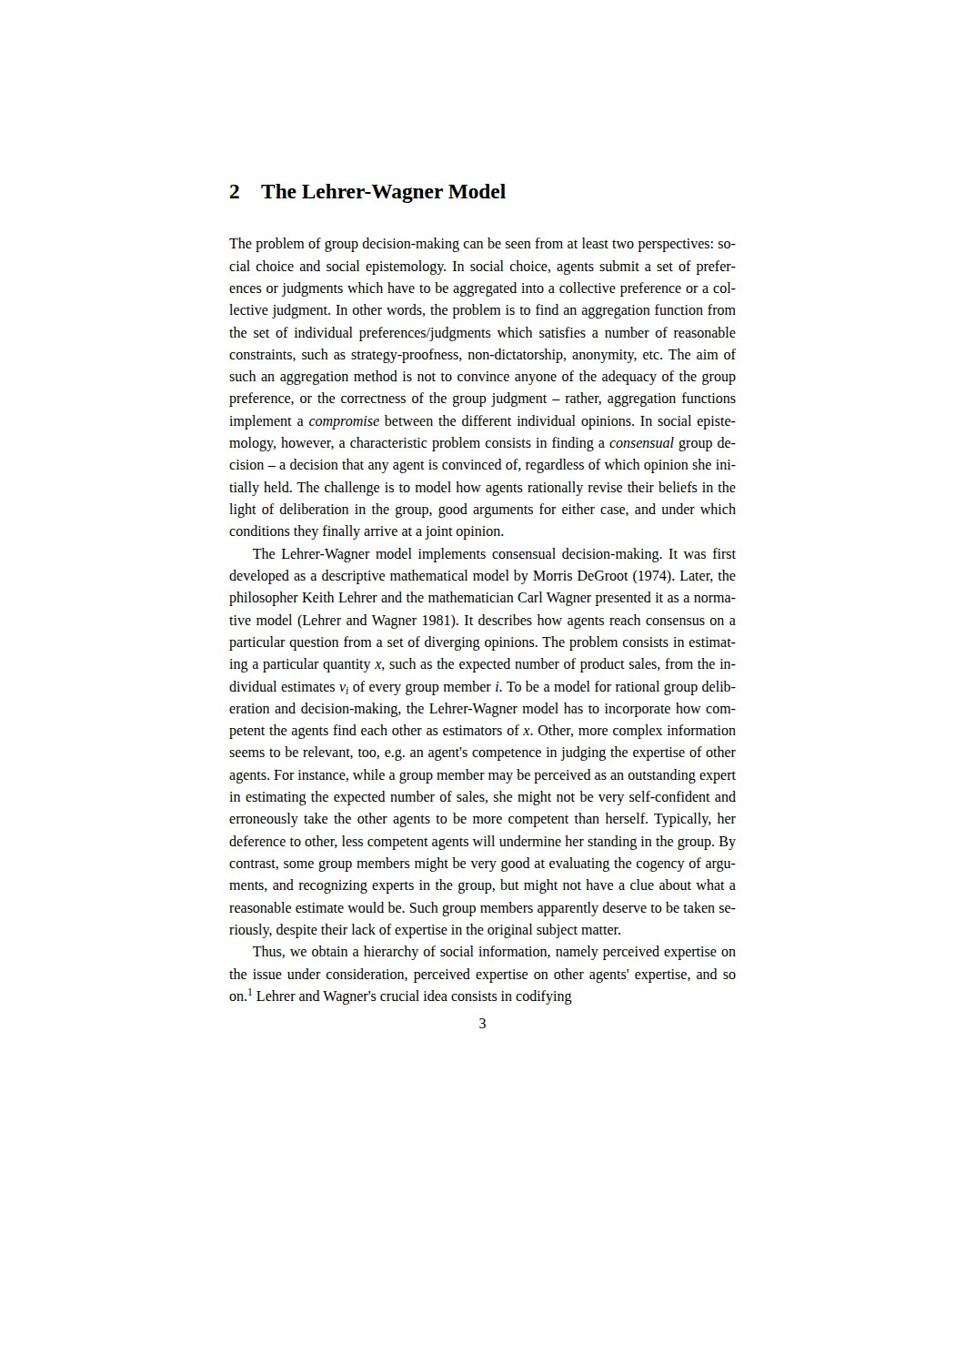2 The Lehrer-Wagner Model
The problem of group decision-making can be seen from at least two perspectives: social choice and social epistemology. In social choice, agents submit a set of preferences or judgments which have to be aggregated into a collective preference or a collective judgment. In other words, the problem is to find an aggregation function from the set of individual preferences/judgments which satisfies a number of reasonable constraints, such as strategy-proofness, non-dictatorship, anonymity, etc. The aim of such an aggregation method is not to convince anyone of the adequacy of the group preference, or the correctness of the group judgment – rather, aggregation functions implement a compromise between the different individual opinions. In social epistemology, however, a characteristic problem consists in finding a consensual group decision – a decision that any agent is convinced of, regardless of which opinion she initially held. The challenge is to model how agents rationally revise their beliefs in the light of deliberation in the group, good arguments for either case, and under which conditions they finally arrive at a joint opinion.
The Lehrer-Wagner model implements consensual decision-making. It was first developed as a descriptive mathematical model by Morris DeGroot (1974). Later, the philosopher Keith Lehrer and the mathematician Carl Wagner presented it as a normative model (Lehrer and Wagner 1981). It describes how agents reach consensus on a particular question from a set of diverging opinions. The problem consists in estimating a particular quantity x, such as the expected number of product sales, from the individual estimates vi of every group member i. To be a model for rational group deliberation and decision-making, the Lehrer-Wagner model has to incorporate how competent the agents find each other as estimators of x. Other, more complex information seems to be relevant, too, e.g. an agent's competence in judging the expertise of other agents. For instance, while a group member may be perceived as an outstanding expert in estimating the expected number of sales, she might not be very self-confident and erroneously take the other agents to be more competent than herself. Typically, her deference to other, less competent agents will undermine her standing in the group. By contrast, some group members might be very good at evaluating the cogency of arguments, and recognizing experts in the group, but might not have a clue about what a reasonable estimate would be. Such group members apparently deserve to be taken seriously, despite their lack of expertise in the original subject matter.
Thus, we obtain a hierarchy of social information, namely perceived expertise on the issue under consideration, perceived expertise on other agents' expertise, and so on.1 Lehrer and Wagner's crucial idea consists in codifying
3